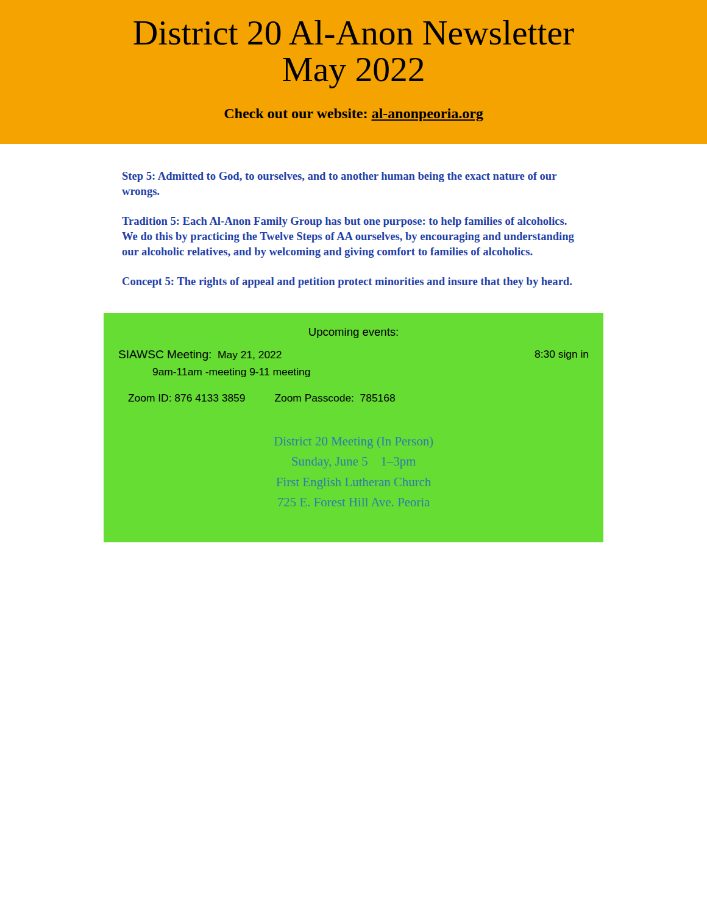District 20 Al-Anon Newsletter
May 2022
Check out our website: al-anonpeoria.org
Step 5: Admitted to God, to ourselves, and to another human being the exact nature of our wrongs.
Tradition 5: Each Al-Anon Family Group has but one purpose: to help families of alcoholics. We do this by practicing the Twelve Steps of AA ourselves, by encouraging and understanding our alcoholic relatives, and by welcoming and giving comfort to families of alcoholics.
Concept 5: The rights of appeal and petition protect minorities and insure that they by heard.
Upcoming events:
SIAWSC Meeting: May 21, 2022 8:30 sign in
9am-11am -meeting 9-11 meeting
Zoom ID: 876 4133 3859 Zoom Passcode: 785168
District 20 Meeting (In Person)
Sunday, June 5 1–3pm
First English Lutheran Church
725 E. Forest Hill Ave. Peoria